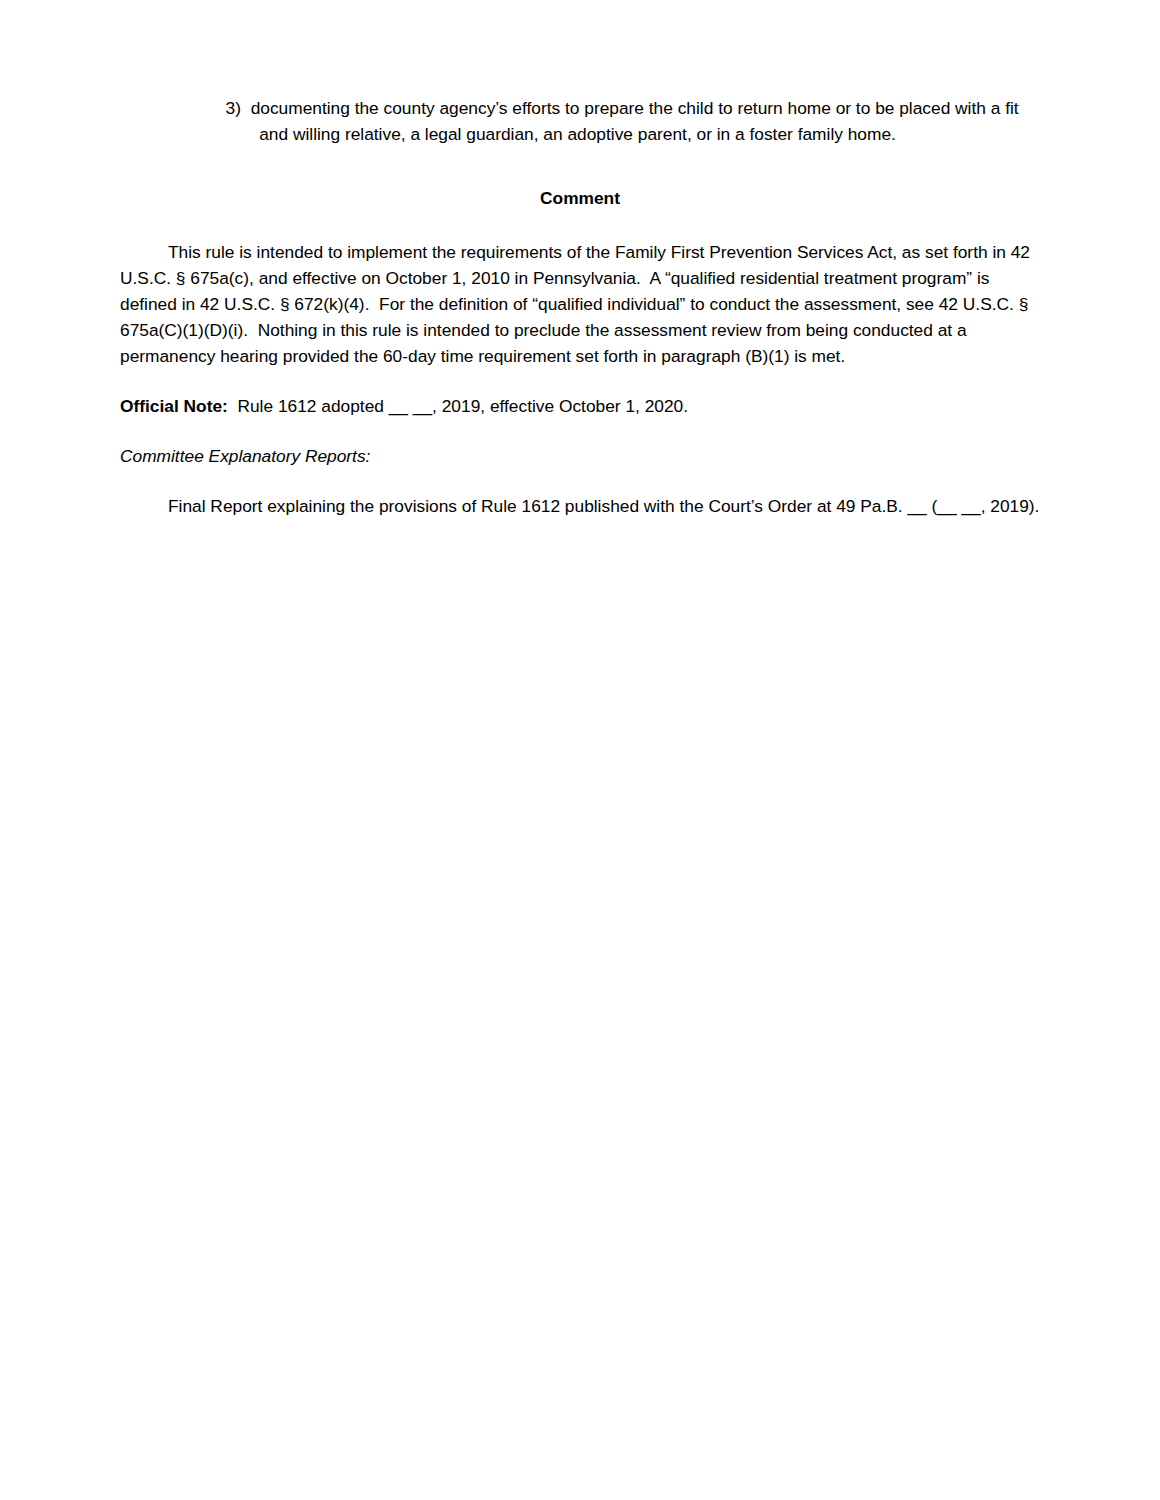3) documenting the county agency’s efforts to prepare the child to return home or to be placed with a fit and willing relative, a legal guardian, an adoptive parent, or in a foster family home.
Comment
This rule is intended to implement the requirements of the Family First Prevention Services Act, as set forth in 42 U.S.C. § 675a(c), and effective on October 1, 2010 in Pennsylvania. A “qualified residential treatment program” is defined in 42 U.S.C. § 672(k)(4). For the definition of “qualified individual” to conduct the assessment, see 42 U.S.C. § 675a(C)(1)(D)(i). Nothing in this rule is intended to preclude the assessment review from being conducted at a permanency hearing provided the 60-day time requirement set forth in paragraph (B)(1) is met.
Official Note: Rule 1612 adopted __ __, 2019, effective October 1, 2020.
Committee Explanatory Reports:
Final Report explaining the provisions of Rule 1612 published with the Court’s Order at 49 Pa.B. __ (__ __, 2019).